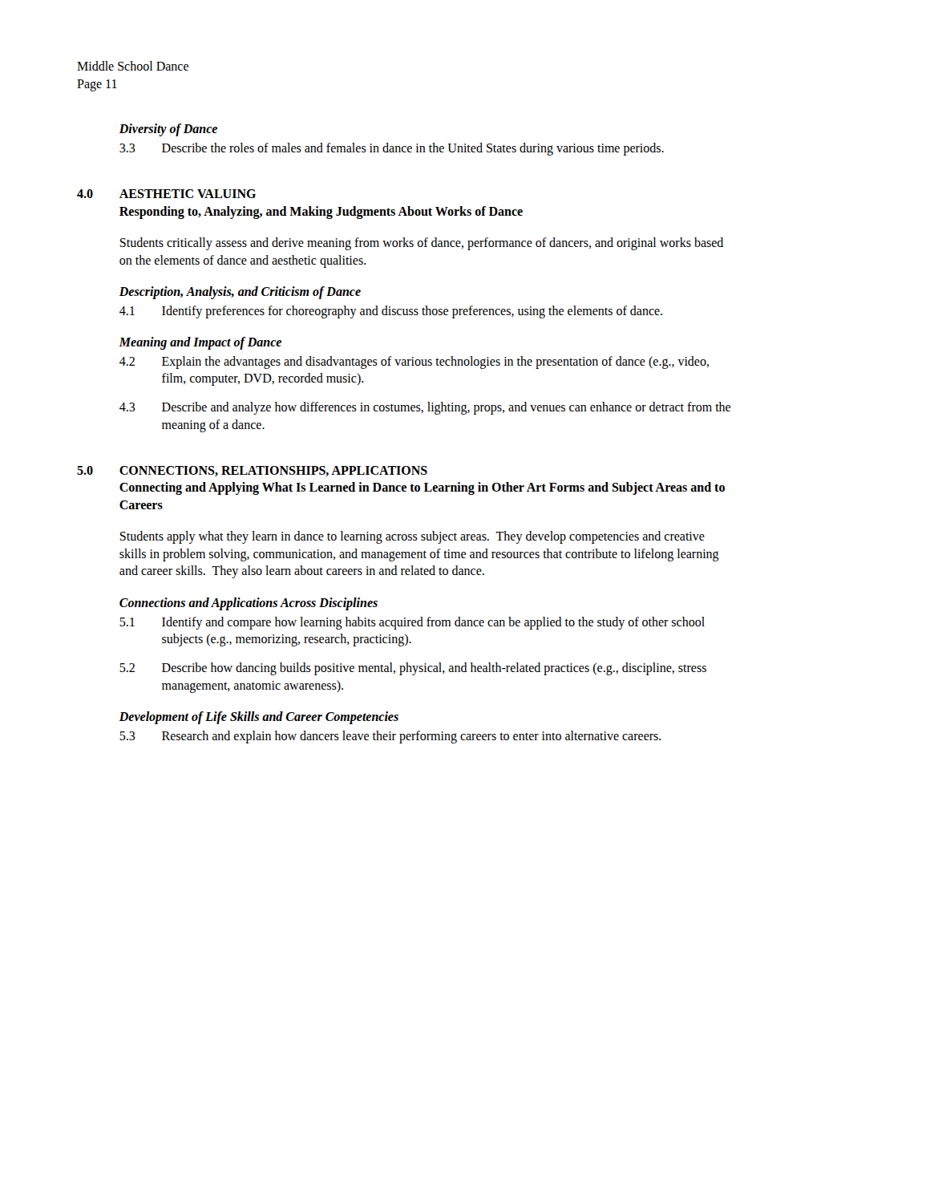Middle School Dance
Page 11
Diversity of Dance
3.3
Describe the roles of males and females in dance in the United States during various time periods.
4.0
AESTHETIC VALUING
Responding to, Analyzing, and Making Judgments About Works of Dance
Students critically assess and derive meaning from works of dance, performance of dancers, and original works based on the elements of dance and aesthetic qualities.
Description, Analysis, and Criticism of Dance
4.1
Identify preferences for choreography and discuss those preferences, using the elements of dance.
Meaning and Impact of Dance
4.2
Explain the advantages and disadvantages of various technologies in the presentation of dance (e.g., video, film, computer, DVD, recorded music).
4.3
Describe and analyze how differences in costumes, lighting, props, and venues can enhance or detract from the meaning of a dance.
5.0
CONNECTIONS, RELATIONSHIPS, APPLICATIONS
Connecting and Applying What Is Learned in Dance to Learning in Other Art Forms and Subject Areas and to Careers
Students apply what they learn in dance to learning across subject areas. They develop competencies and creative skills in problem solving, communication, and management of time and resources that contribute to lifelong learning and career skills. They also learn about careers in and related to dance.
Connections and Applications Across Disciplines
5.1
Identify and compare how learning habits acquired from dance can be applied to the study of other school subjects (e.g., memorizing, research, practicing).
5.2
Describe how dancing builds positive mental, physical, and health-related practices (e.g., discipline, stress management, anatomic awareness).
Development of Life Skills and Career Competencies
5.3
Research and explain how dancers leave their performing careers to enter into alternative careers.